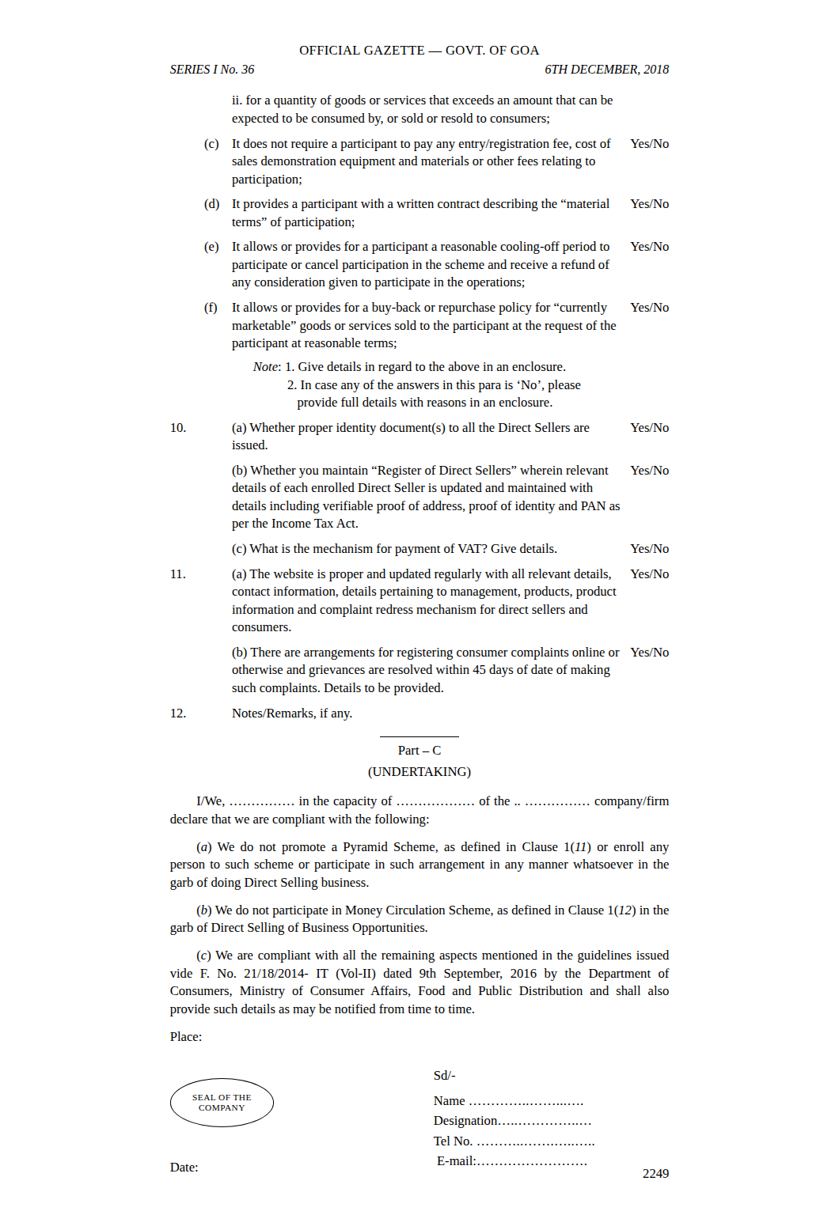OFFICIAL GAZETTE — GOVT. OF GOA
SERIES I No. 36
6TH DECEMBER, 2018
| | | ii. for a quantity of goods or services that exceeds an amount that can be expected to be consumed by, or sold or resold to consumers; | |
| | (c) | It does not require a participant to pay any entry/registration fee, cost of sales demonstration equipment and materials or other fees relating to participation; | Yes/No |
| | (d) | It provides a participant with a written contract describing the “material terms” of participation; | Yes/No |
| | (e) | It allows or provides for a participant a reasonable cooling-off period to participate or cancel participation in the scheme and receive a refund of any consideration given to participate in the operations; | Yes/No |
| | (f) | It allows or provides for a buy-back or repurchase policy for “currently marketable” goods or services sold to the participant at the request of the participant at reasonable terms; Note : 1. Give details in regard to the above in an enclosure. 2. In case any of the answers in this para is ‘No’, please provide full details with reasons in an enclosure. | Yes/No |
| 10. | | (a) Whether proper identity document(s) to all the Direct Sellers are issued. | Yes/No |
| | | (b) Whether you maintain “Register of Direct Sellers” wherein relevant details of each enrolled Direct Seller is updated and maintained with details including verifiable proof of address, proof of identity and PAN as per the Income Tax Act. | Yes/No |
| | | (c) What is the mechanism for payment of VAT? Give details. | Yes/No |
| 11. | | (a) The website is proper and updated regularly with all relevant details, contact information, details pertaining to management, products, product information and complaint redress mechanism for direct sellers and consumers. | Yes/No |
| | | (b) There are arrangements for registering consumer complaints online or otherwise and grievances are resolved within 45 days of date of making such complaints. Details to be provided. | Yes/No |
| 12. | | Notes/Remarks, if any. | |
Part – C
(UNDERTAKING)
I/We, …………… in the capacity of ……………… of the .. …………… company/firm declare that we are compliant with the following:
(a) We do not promote a Pyramid Scheme, as defined in Clause 1(11) or enroll any person to such scheme or participate in such arrangement in any manner whatsoever in the garb of doing Direct Selling business.
(b) We do not participate in Money Circulation Scheme, as defined in Clause 1(12) in the garb of Direct Selling of Business Opportunities.
(c) We are compliant with all the remaining aspects mentioned in the guidelines issued vide F. No. 21/18/2014- IT (Vol-II) dated 9th September, 2016 by the Department of Consumers, Ministry of Consumer Affairs, Food and Public Distribution and shall also provide such details as may be notified from time to time.
Place:
SEAL OF THE
COMPANY
Date:
Sd/-
Name …………..……...….
Designation…..…………..…
Tel No. ………..…….…..…..
E-mail:…………………….
2249